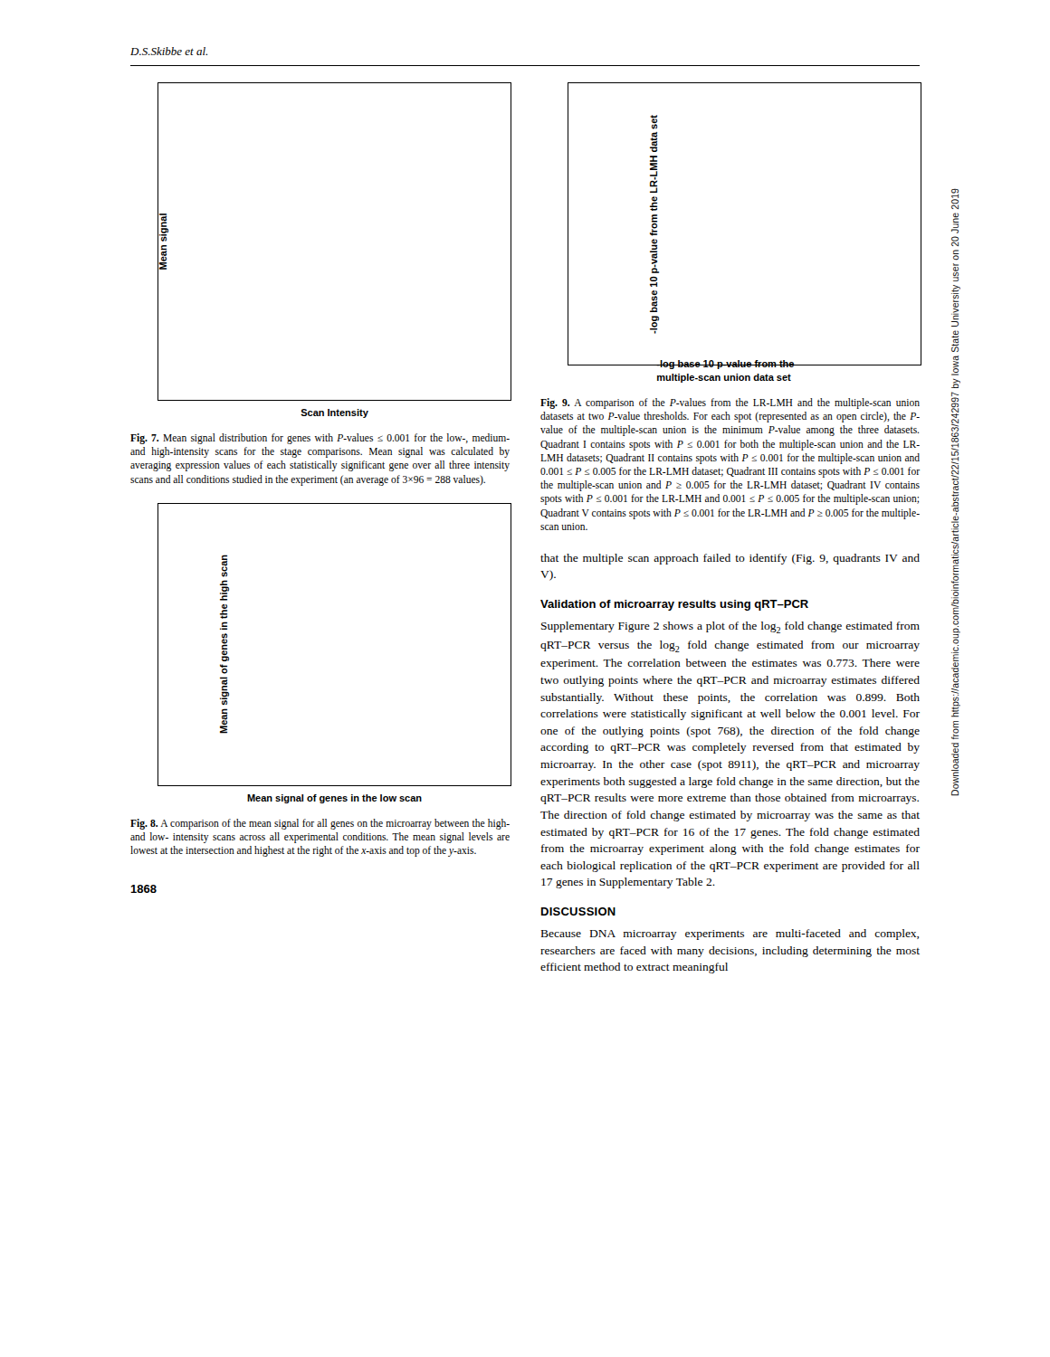Downloaded from https://academic.oup.com/bioinformatics/article-abstract/22/15/1863/242997 by Iowa State University user on 20 June 2019
D.S.Skibbe et al.
Mean signal
Scan Intensity
Fig. 7. Mean signal distribution for genes with P-values ≤ 0.001 for the low-, medium- and high-intensity scans for the stage comparisons. Mean signal was calculated by averaging expression values of each statistically significant gene over all three intensity scans and all conditions studied in the experiment (an average of 3×96 = 288 values).
Mean signal of genes in the high scan
Mean signal of genes in the low scan
Fig. 8. A comparison of the mean signal for all genes on the microarray between the high- and low- intensity scans across all experimental conditions. The mean signal levels are lowest at the intersection and highest at the right of the x-axis and top of the y-axis.
1868
-log base 10 p-value from the LR-LMH data set
-log base 10 p-value from the multiple-scan union data set
Fig. 9. A comparison of the P-values from the LR-LMH and the multiple-scan union datasets at two P-value thresholds. For each spot (represented as an open circle), the P-value of the multiple-scan union is the minimum P-value among the three datasets. Quadrant I contains spots with P ≤ 0.001 for both the multiple-scan union and the LR-LMH datasets; Quadrant II contains spots with P ≤ 0.001 for the multiple-scan union and 0.001 ≤ P ≤ 0.005 for the LR-LMH dataset; Quadrant III contains spots with P ≤ 0.001 for the multiple-scan union and P ≥ 0.005 for the LR-LMH dataset; Quadrant IV contains spots with P ≤ 0.001 for the LR-LMH and 0.001 ≤ P ≤ 0.005 for the multiple-scan union; Quadrant V contains spots with P ≤ 0.001 for the LR-LMH and P ≥ 0.005 for the multiple-scan union.
that the multiple scan approach failed to identify (Fig. 9, quadrants IV and V).
Validation of microarray results using qRT–PCR
Supplementary Figure 2 shows a plot of the log2 fold change estimated from qRT–PCR versus the log2 fold change estimated from our microarray experiment. The correlation between the estimates was 0.773. There were two outlying points where the qRT–PCR and microarray estimates differed substantially. Without these points, the correlation was 0.899. Both correlations were statistically significant at well below the 0.001 level. For one of the outlying points (spot 768), the direction of the fold change according to qRT–PCR was completely reversed from that estimated by microarray. In the other case (spot 8911), the qRT–PCR and microarray experiments both suggested a large fold change in the same direction, but the qRT–PCR results were more extreme than those obtained from microarrays. The direction of fold change estimated by microarray was the same as that estimated by qRT–PCR for 16 of the 17 genes. The fold change estimated from the microarray experiment along with the fold change estimates for each biological replication of the qRT–PCR experiment are provided for all 17 genes in Supplementary Table 2.
DISCUSSION
Because DNA microarray experiments are multi-faceted and complex, researchers are faced with many decisions, including determining the most efficient method to extract meaningful